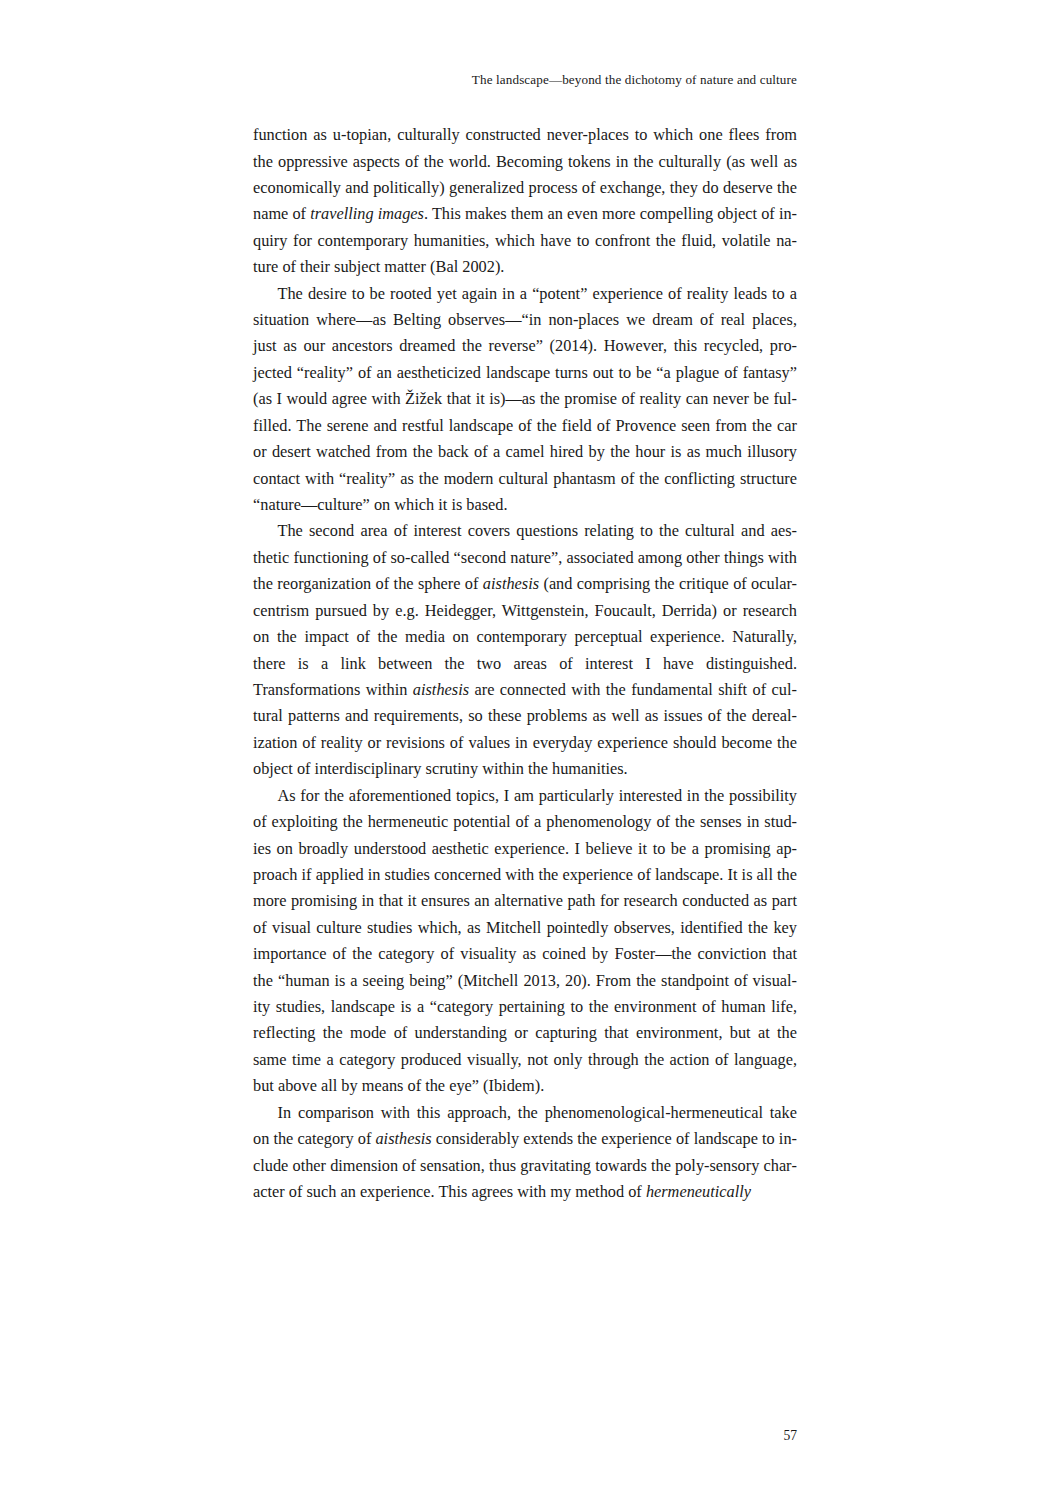The landscape—beyond the dichotomy of nature and culture
function as u-topian, culturally constructed never-places to which one flees from the oppressive aspects of the world. Becoming tokens in the culturally (as well as economically and politically) generalized process of exchange, they do deserve the name of travelling images. This makes them an even more compelling object of inquiry for contemporary humanities, which have to confront the fluid, volatile nature of their subject matter (Bal 2002).
The desire to be rooted yet again in a “potent” experience of reality leads to a situation where—as Belting observes—“in non-places we dream of real places, just as our ancestors dreamed the reverse” (2014). However, this recycled, projected “reality” of an aestheticized landscape turns out to be “a plague of fantasy” (as I would agree with Žižek that it is)—as the promise of reality can never be fulfilled. The serene and restful landscape of the field of Provence seen from the car or desert watched from the back of a camel hired by the hour is as much illusory contact with “reality” as the modern cultural phantasm of the conflicting structure “nature—culture” on which it is based.
The second area of interest covers questions relating to the cultural and aesthetic functioning of so-called “second nature”, associated among other things with the reorganization of the sphere of aisthesis (and comprising the critique of ocular-centrism pursued by e.g. Heidegger, Wittgenstein, Foucault, Derrida) or research on the impact of the media on contemporary perceptual experience. Naturally, there is a link between the two areas of interest I have distinguished. Transformations within aisthesis are connected with the fundamental shift of cultural patterns and requirements, so these problems as well as issues of the derealization of reality or revisions of values in everyday experience should become the object of interdisciplinary scrutiny within the humanities.
As for the aforementioned topics, I am particularly interested in the possibility of exploiting the hermeneutic potential of a phenomenology of the senses in studies on broadly understood aesthetic experience. I believe it to be a promising approach if applied in studies concerned with the experience of landscape. It is all the more promising in that it ensures an alternative path for research conducted as part of visual culture studies which, as Mitchell pointedly observes, identified the key importance of the category of visuality as coined by Foster—the conviction that the “human is a seeing being” (Mitchell 2013, 20). From the standpoint of visuality studies, landscape is a “category pertaining to the environment of human life, reflecting the mode of understanding or capturing that environment, but at the same time a category produced visually, not only through the action of language, but above all by means of the eye” (Ibidem).
In comparison with this approach, the phenomenological-hermeneutical take on the category of aisthesis considerably extends the experience of landscape to include other dimension of sensation, thus gravitating towards the poly-sensory character of such an experience. This agrees with my method of hermeneutically
57